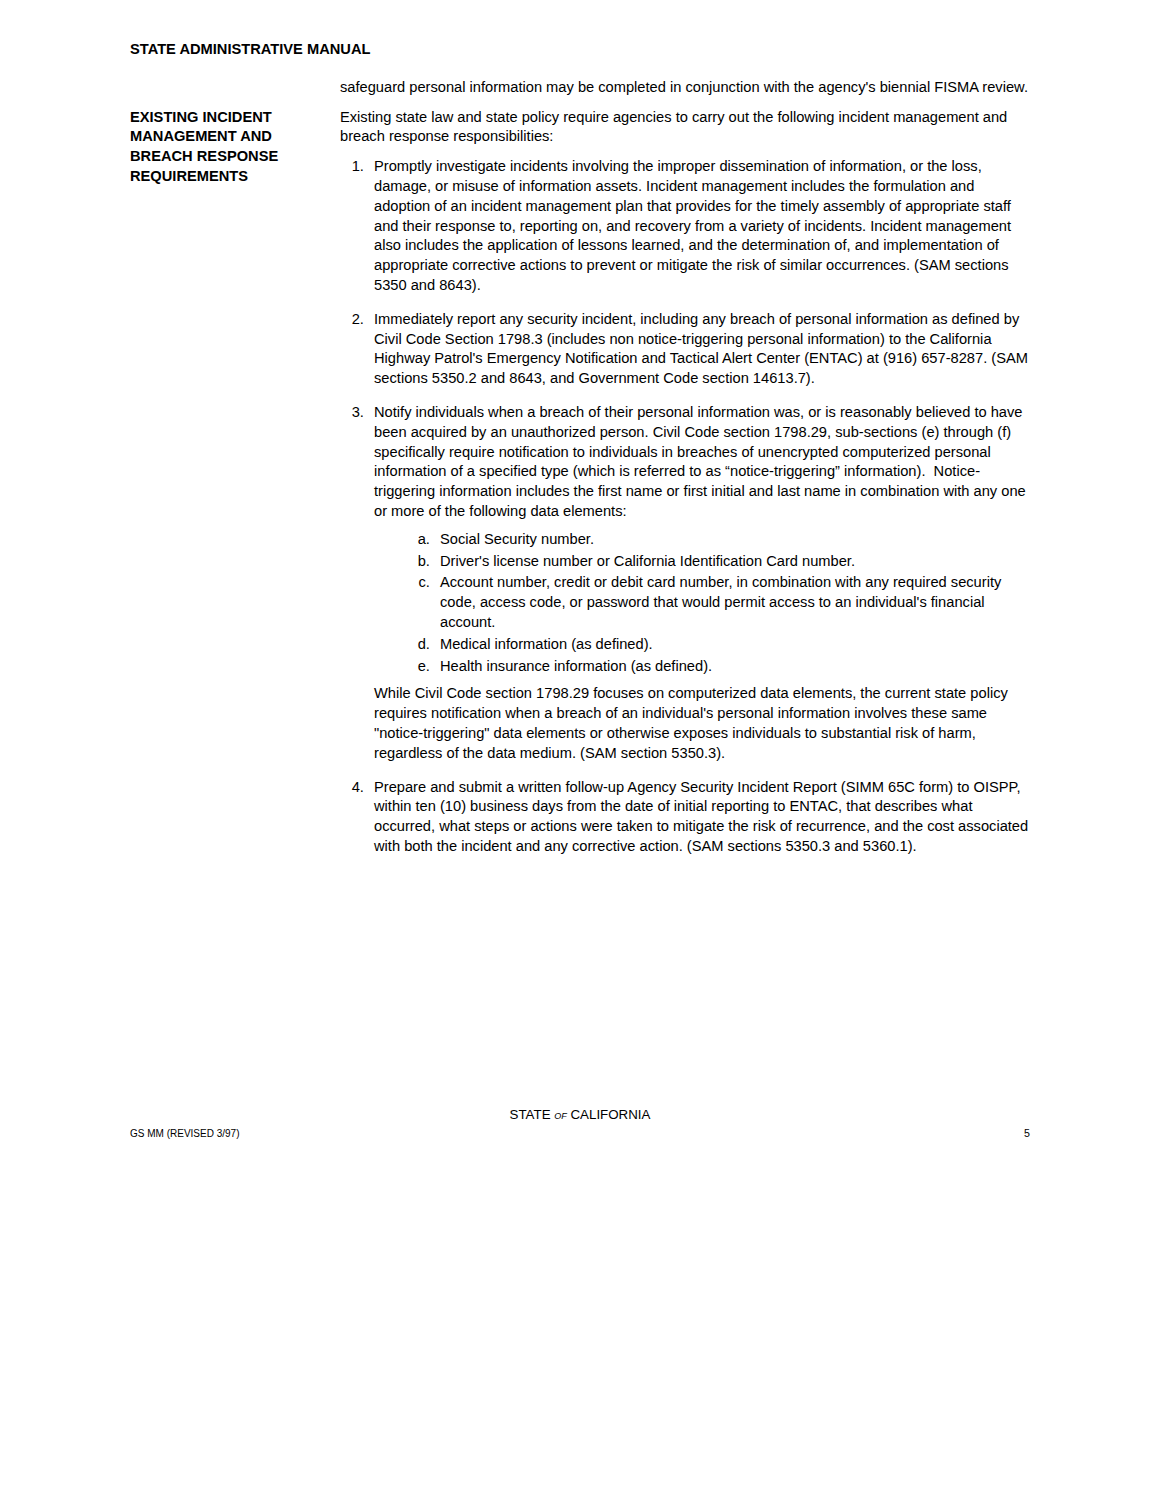STATE ADMINISTRATIVE MANUAL
safeguard personal information may be completed in conjunction with the agency's biennial FISMA review.
EXISTING INCIDENT MANAGEMENT AND BREACH RESPONSE REQUIREMENTS
Existing state law and state policy require agencies to carry out the following incident management and breach response responsibilities:
Promptly investigate incidents involving the improper dissemination of information, or the loss, damage, or misuse of information assets. Incident management includes the formulation and adoption of an incident management plan that provides for the timely assembly of appropriate staff and their response to, reporting on, and recovery from a variety of incidents. Incident management also includes the application of lessons learned, and the determination of, and implementation of appropriate corrective actions to prevent or mitigate the risk of similar occurrences. (SAM sections 5350 and 8643).
Immediately report any security incident, including any breach of personal information as defined by Civil Code Section 1798.3 (includes non notice-triggering personal information) to the California Highway Patrol's Emergency Notification and Tactical Alert Center (ENTAC) at (916) 657-8287. (SAM sections 5350.2 and 8643, and Government Code section 14613.7).
Notify individuals when a breach of their personal information was, or is reasonably believed to have been acquired by an unauthorized person. Civil Code section 1798.29, sub-sections (e) through (f) specifically require notification to individuals in breaches of unencrypted computerized personal information of a specified type (which is referred to as “notice-triggering” information). Notice-triggering information includes the first name or first initial and last name in combination with any one or more of the following data elements:
Social Security number.
Driver's license number or California Identification Card number.
Account number, credit or debit card number, in combination with any required security code, access code, or password that would permit access to an individual's financial account.
Medical information (as defined).
Health insurance information (as defined).
While Civil Code section 1798.29 focuses on computerized data elements, the current state policy requires notification when a breach of an individual's personal information involves these same "notice-triggering" data elements or otherwise exposes individuals to substantial risk of harm, regardless of the data medium. (SAM section 5350.3).
Prepare and submit a written follow-up Agency Security Incident Report (SIMM 65C form) to OISPP, within ten (10) business days from the date of initial reporting to ENTAC, that describes what occurred, what steps or actions were taken to mitigate the risk of recurrence, and the cost associated with both the incident and any corrective action. (SAM sections 5350.3 and 5360.1).
STATE of CALIFORNIA
GS MM (REVISED 3/97)
5